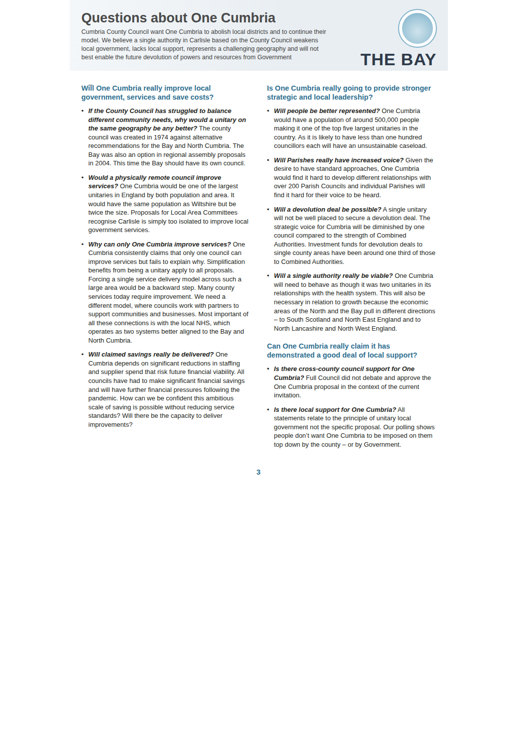Questions about One Cumbria
Cumbria County Council want One Cumbria to abolish local districts and to continue their model. We believe a single authority in Carlisle based on the County Council weakens local government, lacks local support, represents a challenging geography and will not best enable the future devolution of powers and resources from Government
BARROW BOROUGH COUNCIL
THE BAY
Will One Cumbria really improve local government, services and save costs?
If the County Council has struggled to balance different community needs, why would a unitary on the same geography be any better? The county council was created in 1974 against alternative recommendations for the Bay and North Cumbria. The Bay was also an option in regional assembly proposals in 2004. This time the Bay should have its own council.
Would a physically remote council improve services? One Cumbria would be one of the largest unitaries in England by both population and area. It would have the same population as Wiltshire but be twice the size. Proposals for Local Area Committees recognise Carlisle is simply too isolated to improve local government services.
Why can only One Cumbria improve services? One Cumbria consistently claims that only one council can improve services but fails to explain why. Simplification benefits from being a unitary apply to all proposals. Forcing a single service delivery model across such a large area would be a backward step. Many county services today require improvement. We need a different model, where councils work with partners to support communities and businesses. Most important of all these connections is with the local NHS, which operates as two systems better aligned to the Bay and North Cumbria.
Will claimed savings really be delivered? One Cumbria depends on significant reductions in staffing and supplier spend that risk future financial viability. All councils have had to make significant financial savings and will have further financial pressures following the pandemic. How can we be confident this ambitious scale of saving is possible without reducing service standards? Will there be the capacity to deliver improvements?
Is One Cumbria really going to provide stronger strategic and local leadership?
Will people be better represented? One Cumbria would have a population of around 500,000 people making it one of the top five largest unitaries in the country. As it is likely to have less than one hundred councillors each will have an unsustainable caseload.
Will Parishes really have increased voice? Given the desire to have standard approaches, One Cumbria would find it hard to develop different relationships with over 200 Parish Councils and individual Parishes will find it hard for their voice to be heard.
Will a devolution deal be possible? A single unitary will not be well placed to secure a devolution deal. The strategic voice for Cumbria will be diminished by one council compared to the strength of Combined Authorities. Investment funds for devolution deals to single county areas have been around one third of those to Combined Authorities.
Will a single authority really be viable? One Cumbria will need to behave as though it was two unitaries in its relationships with the health system. This will also be necessary in relation to growth because the economic areas of the North and the Bay pull in different directions – to South Scotland and North East England and to North Lancashire and North West England.
Can One Cumbria really claim it has demonstrated a good deal of local support?
Is there cross-county council support for One Cumbria? Full Council did not debate and approve the One Cumbria proposal in the context of the current invitation.
Is there local support for One Cumbria? All statements relate to the principle of unitary local government not the specific proposal. Our polling shows people don’t want One Cumbria to be imposed on them top down by the county – or by Government.
3